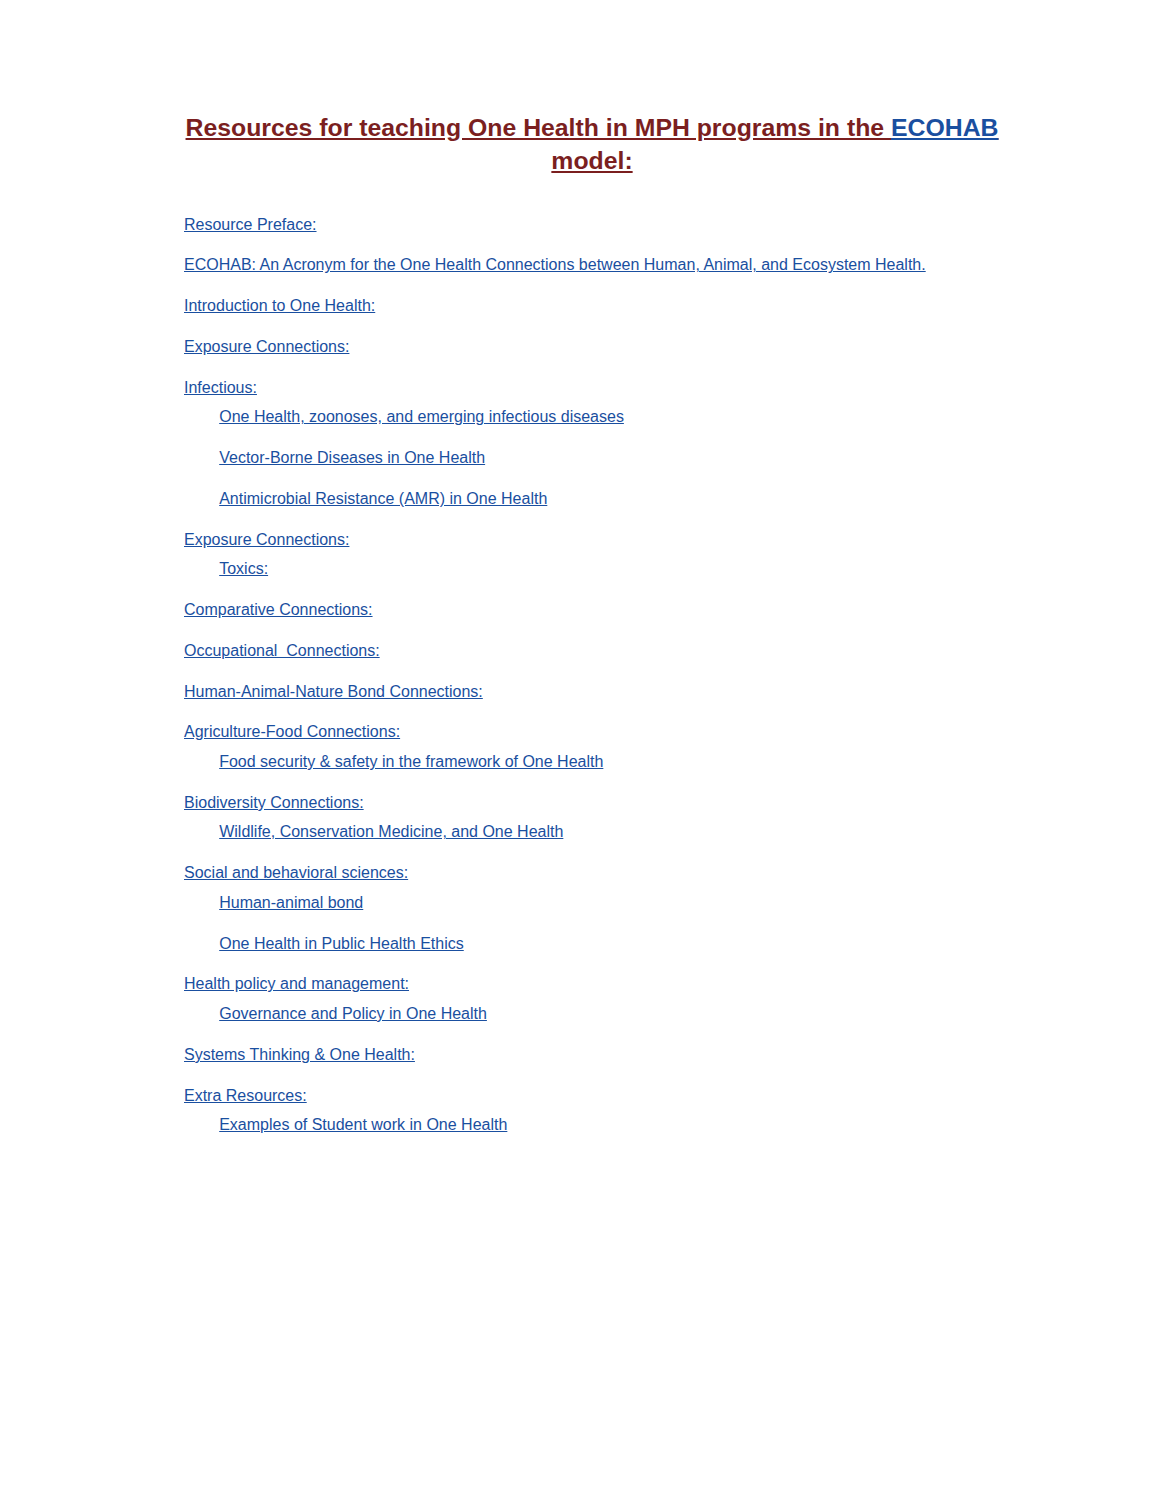Resources for teaching One Health in MPH programs in the ECOHAB model:
Resource Preface:
ECOHAB: An Acronym for the One Health Connections between Human, Animal, and Ecosystem Health.
Introduction to One Health:
Exposure Connections:
Infectious:
One Health, zoonoses, and emerging infectious diseases
Vector-Borne Diseases in One Health
Antimicrobial Resistance (AMR) in One Health
Exposure Connections:
Toxics:
Comparative Connections:
Occupational Connections:
Human-Animal-Nature Bond Connections:
Agriculture-Food Connections:
Food security & safety in the framework of One Health
Biodiversity Connections:
Wildlife, Conservation Medicine, and One Health
Social and behavioral sciences:
Human-animal bond
One Health in Public Health Ethics
Health policy and management:
Governance and Policy in One Health
Systems Thinking & One Health:
Extra Resources:
Examples of Student work in One Health